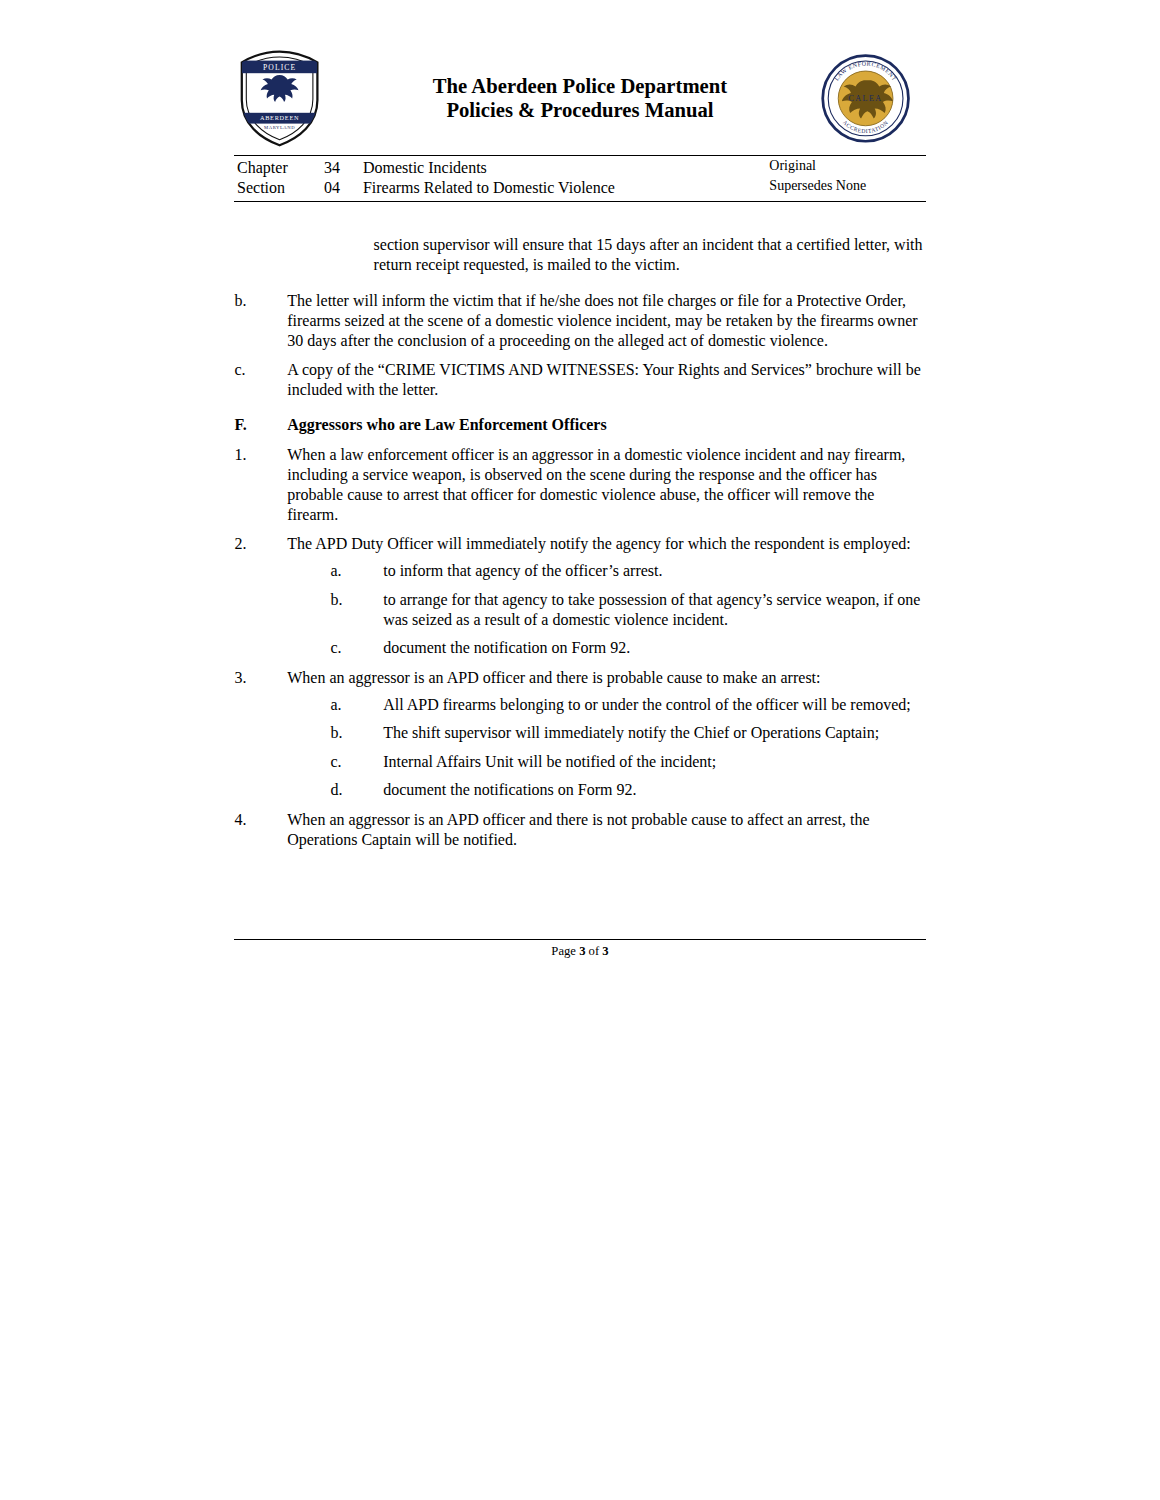POLICE ABERDEEN MARYLAND
The Aberdeen Police Department Policies & Procedures Manual
LAW ENFORCEMENT ACCREDITATION CALEA
| Chapter | 34 | Domestic Incidents | Original |
| Section | 04 | Firearms Related to Domestic Violence | Supersedes None |
section supervisor will ensure that 15 days after an incident that a certified letter, with return receipt requested, is mailed to the victim.
b. The letter will inform the victim that if he/she does not file charges or file for a Protective Order, firearms seized at the scene of a domestic violence incident, may be retaken by the firearms owner 30 days after the conclusion of a proceeding on the alleged act of domestic violence.
c. A copy of the “CRIME VICTIMS AND WITNESSES: Your Rights and Services” brochure will be included with the letter.
F. Aggressors who are Law Enforcement Officers
1. When a law enforcement officer is an aggressor in a domestic violence incident and nay firearm, including a service weapon, is observed on the scene during the response and the officer has probable cause to arrest that officer for domestic violence abuse, the officer will remove the firearm.
2. The APD Duty Officer will immediately notify the agency for which the respondent is employed:
a. to inform that agency of the officer’s arrest.
b. to arrange for that agency to take possession of that agency’s service weapon, if one was seized as a result of a domestic violence incident.
c. document the notification on Form 92.
3. When an aggressor is an APD officer and there is probable cause to make an arrest:
a. All APD firearms belonging to or under the control of the officer will be removed;
b. The shift supervisor will immediately notify the Chief or Operations Captain;
c. Internal Affairs Unit will be notified of the incident;
d. document the notifications on Form 92.
4. When an aggressor is an APD officer and there is not probable cause to affect an arrest, the Operations Captain will be notified.
Page 3 of 3